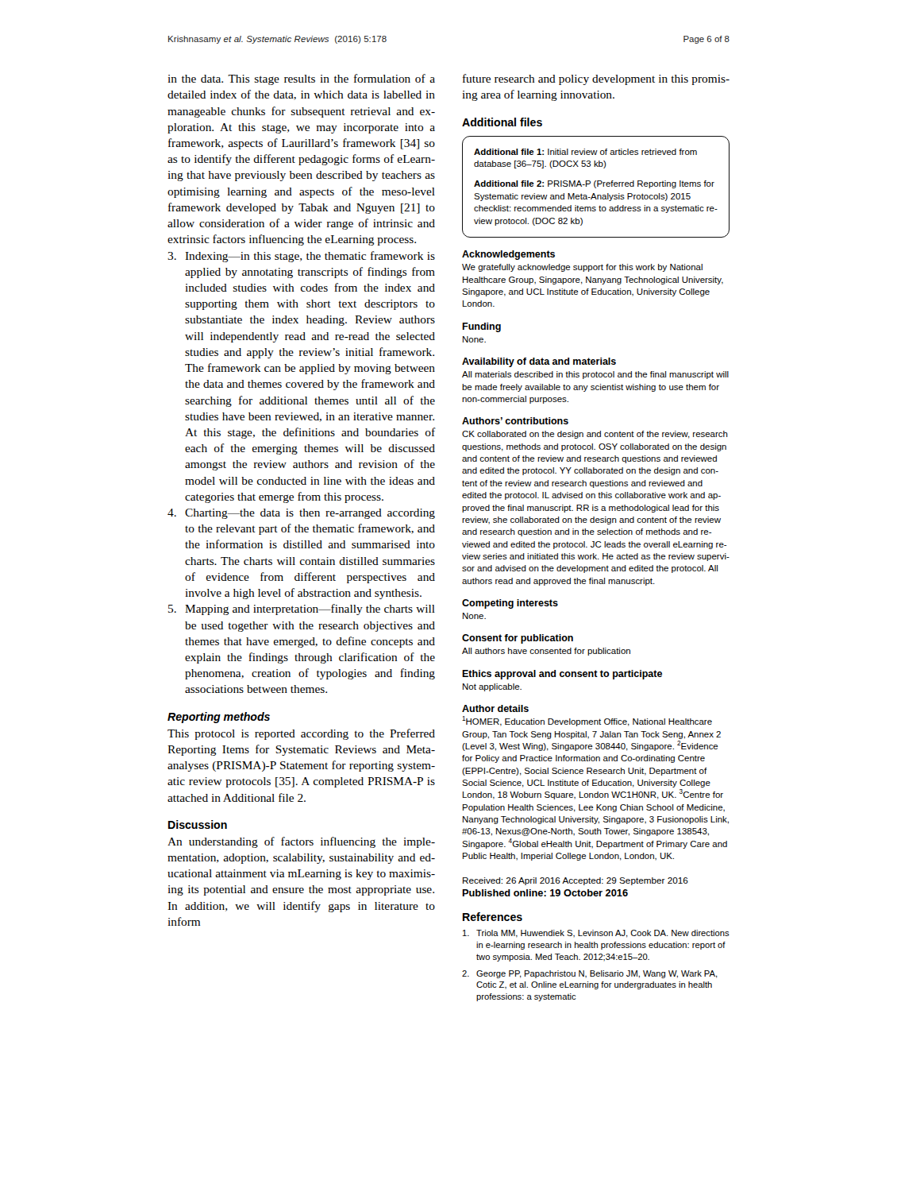Krishnasamy et al. Systematic Reviews (2016) 5:178
Page 6 of 8
in the data. This stage results in the formulation of a detailed index of the data, in which data is labelled in manageable chunks for subsequent retrieval and exploration. At this stage, we may incorporate into a framework, aspects of Laurillard’s framework [34] so as to identify the different pedagogic forms of eLearning that have previously been described by teachers as optimising learning and aspects of the meso-level framework developed by Tabak and Nguyen [21] to allow consideration of a wider range of intrinsic and extrinsic factors influencing the eLearning process.
Indexing—in this stage, the thematic framework is applied by annotating transcripts of findings from included studies with codes from the index and supporting them with short text descriptors to substantiate the index heading. Review authors will independently read and re-read the selected studies and apply the review’s initial framework. The framework can be applied by moving between the data and themes covered by the framework and searching for additional themes until all of the studies have been reviewed, in an iterative manner. At this stage, the definitions and boundaries of each of the emerging themes will be discussed amongst the review authors and revision of the model will be conducted in line with the ideas and categories that emerge from this process.
Charting—the data is then re-arranged according to the relevant part of the thematic framework, and the information is distilled and summarised into charts. The charts will contain distilled summaries of evidence from different perspectives and involve a high level of abstraction and synthesis.
Mapping and interpretation—finally the charts will be used together with the research objectives and themes that have emerged, to define concepts and explain the findings through clarification of the phenomena, creation of typologies and finding associations between themes.
Reporting methods
This protocol is reported according to the Preferred Reporting Items for Systematic Reviews and Meta-analyses (PRISMA)-P Statement for reporting systematic review protocols [35]. A completed PRISMA-P is attached in Additional file 2.
Discussion
An understanding of factors influencing the implementation, adoption, scalability, sustainability and educational attainment via mLearning is key to maximising its potential and ensure the most appropriate use. In addition, we will identify gaps in literature to inform
future research and policy development in this promising area of learning innovation.
Additional files
Additional file 1: Initial review of articles retrieved from database [36–75]. (DOCX 53 kb)
Additional file 2: PRISMA-P (Preferred Reporting Items for Systematic review and Meta-Analysis Protocols) 2015 checklist: recommended items to address in a systematic review protocol. (DOC 82 kb)
Acknowledgements
We gratefully acknowledge support for this work by National Healthcare Group, Singapore, Nanyang Technological University, Singapore, and UCL Institute of Education, University College London.
Funding
None.
Availability of data and materials
All materials described in this protocol and the final manuscript will be made freely available to any scientist wishing to use them for non-commercial purposes.
Authors’ contributions
CK collaborated on the design and content of the review, research questions, methods and protocol. OSY collaborated on the design and content of the review and research questions and reviewed and edited the protocol. YY collaborated on the design and content of the review and research questions and reviewed and edited the protocol. IL advised on this collaborative work and approved the final manuscript. RR is a methodological lead for this review, she collaborated on the design and content of the review and research question and in the selection of methods and reviewed and edited the protocol. JC leads the overall eLearning review series and initiated this work. He acted as the review supervisor and advised on the development and edited the protocol. All authors read and approved the final manuscript.
Competing interests
None.
Consent for publication
All authors have consented for publication
Ethics approval and consent to participate
Not applicable.
Author details
1HOMER, Education Development Office, National Healthcare Group, Tan Tock Seng Hospital, 7 Jalan Tan Tock Seng, Annex 2 (Level 3, West Wing), Singapore 308440, Singapore. 2Evidence for Policy and Practice Information and Co-ordinating Centre (EPPI-Centre), Social Science Research Unit, Department of Social Science, UCL Institute of Education, University College London, 18 Woburn Square, London WC1H0NR, UK. 3Centre for Population Health Sciences, Lee Kong Chian School of Medicine, Nanyang Technological University, Singapore, 3 Fusionopolis Link, #06-13, Nexus@One-North, South Tower, Singapore 138543, Singapore. 4Global eHealth Unit, Department of Primary Care and Public Health, Imperial College London, London, UK.
Received: 26 April 2016 Accepted: 29 September 2016
Published online: 19 October 2016
References
Triola MM, Huwendiek S, Levinson AJ, Cook DA. New directions in e-learning research in health professions education: report of two symposia. Med Teach. 2012;34:e15–20.
George PP, Papachristou N, Belisario JM, Wang W, Wark PA, Cotic Z, et al. Online eLearning for undergraduates in health professions: a systematic